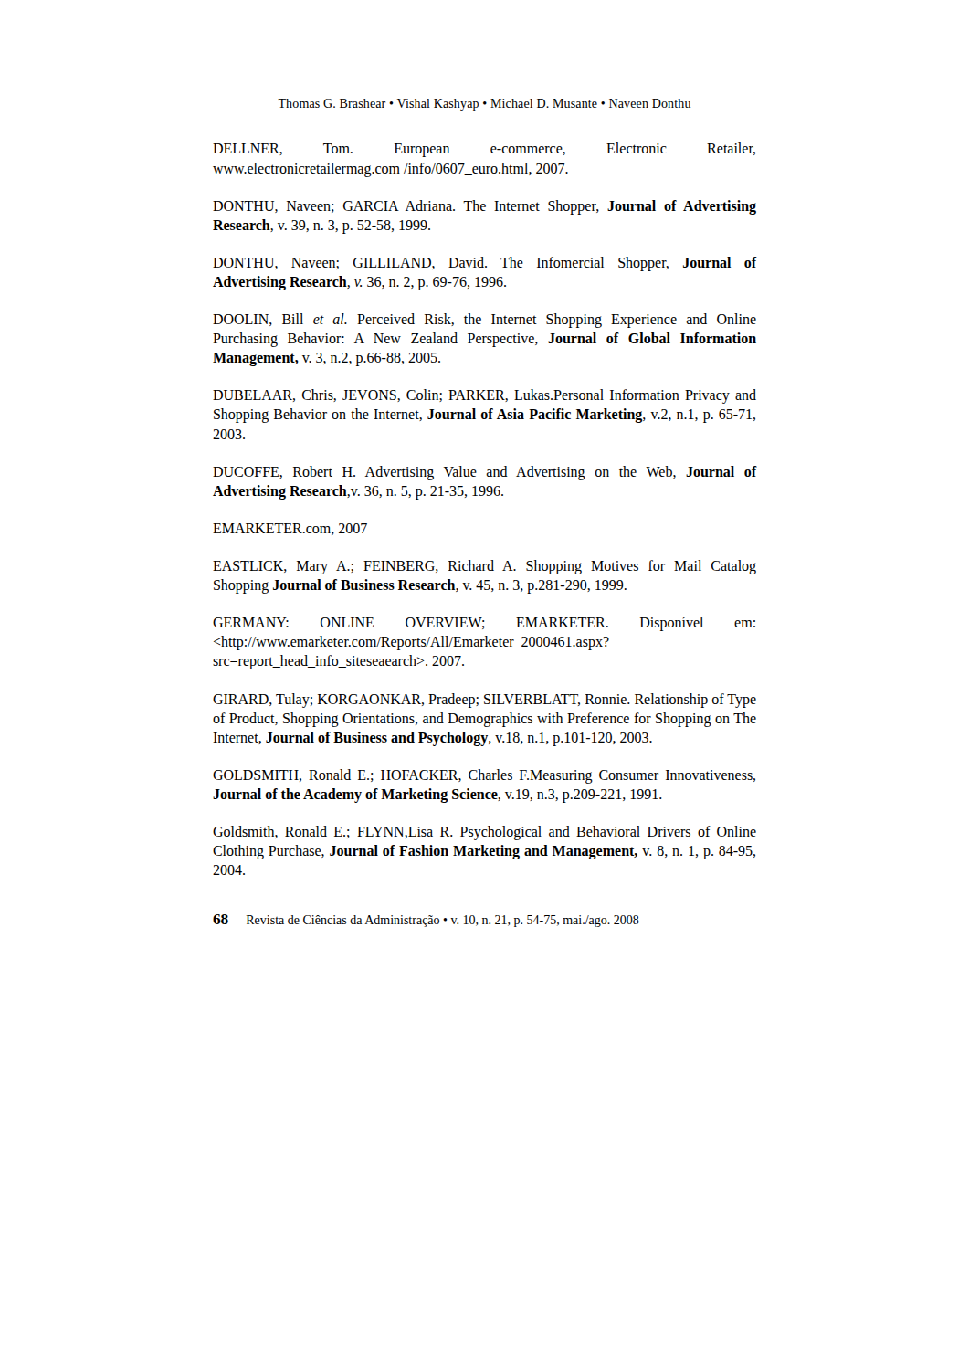Thomas G. Brashear • Vishal Kashyap • Michael D. Musante • Naveen Donthu
DELLNER, Tom. European e-commerce, Electronic Retailer, www.electronicretailermag.com /info/0607_euro.html, 2007.
DONTHU, Naveen; GARCIA Adriana. The Internet Shopper, Journal of Advertising Research, v. 39, n. 3, p. 52-58, 1999.
DONTHU, Naveen; GILLILAND, David. The Infomercial Shopper, Journal of Advertising Research, v. 36, n. 2, p. 69-76, 1996.
DOOLIN, Bill et al. Perceived Risk, the Internet Shopping Experience and Online Purchasing Behavior: A New Zealand Perspective, Journal of Global Information Management, v. 3, n.2, p.66-88, 2005.
DUBELAAR, Chris, JEVONS, Colin; PARKER, Lukas.Personal Information Privacy and Shopping Behavior on the Internet, Journal of Asia Pacific Marketing, v.2, n.1, p. 65-71, 2003.
DUCOFFE, Robert H. Advertising Value and Advertising on the Web, Journal of Advertising Research,v. 36, n. 5, p. 21-35, 1996.
EMARKETER.com, 2007
EASTLICK, Mary A.; FEINBERG, Richard A. Shopping Motives for Mail Catalog Shopping Journal of Business Research, v. 45, n. 3, p.281-290, 1999.
GERMANY: ONLINE OVERVIEW; EMARKETER. Disponível em: <http://www.emarketer.com/Reports/All/Emarketer_2000461.aspx?src=report_head_info_siteseaearch>. 2007.
GIRARD, Tulay; KORGAONKAR, Pradeep; SILVERBLATT, Ronnie. Relationship of Type of Product, Shopping Orientations, and Demographics with Preference for Shopping on The Internet, Journal of Business and Psychology, v.18, n.1, p.101-120, 2003.
GOLDSMITH, Ronald E.; HOFACKER, Charles F.Measuring Consumer Innovativeness, Journal of the Academy of Marketing Science, v.19, n.3, p.209-221, 1991.
Goldsmith, Ronald E.; FLYNN,Lisa R. Psychological and Behavioral Drivers of Online Clothing Purchase, Journal of Fashion Marketing and Management, v. 8, n. 1, p. 84-95, 2004.
68 Revista de Ciências da Administração • v. 10, n. 21, p. 54-75, mai./ago. 2008